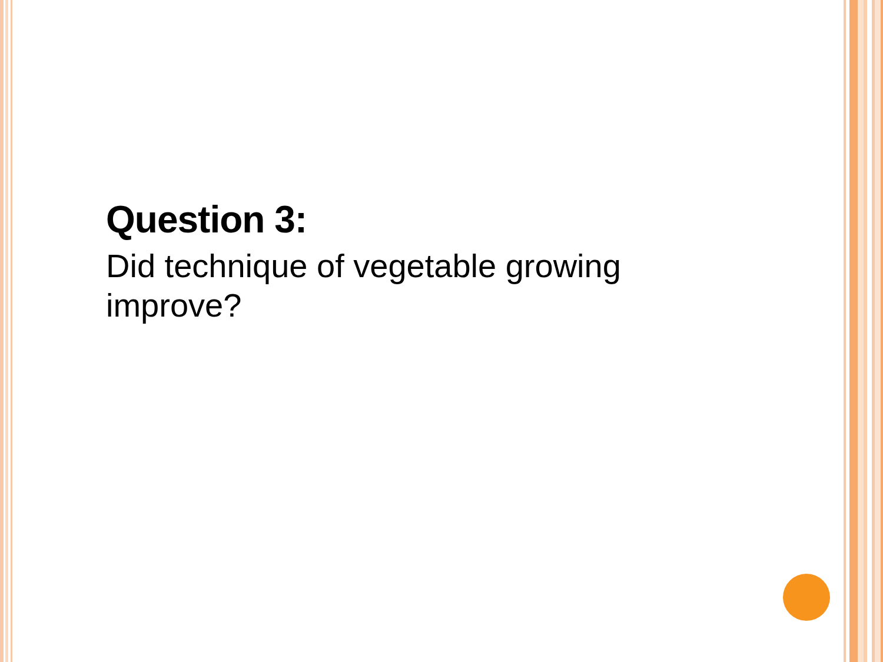Question 3:
Did technique of vegetable growing improve?